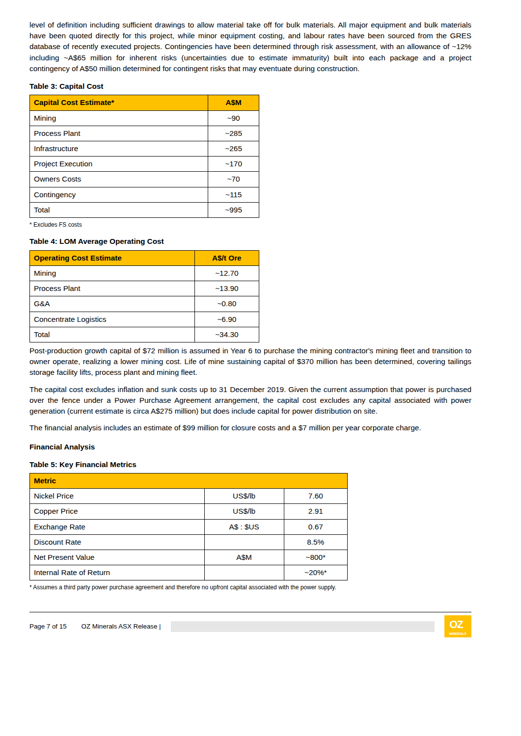level of definition including sufficient drawings to allow material take off for bulk materials. All major equipment and bulk materials have been quoted directly for this project, while minor equipment costing, and labour rates have been sourced from the GRES database of recently executed projects. Contingencies have been determined through risk assessment, with an allowance of ~12% including ~A$65 million for inherent risks (uncertainties due to estimate immaturity) built into each package and a project contingency of A$50 million determined for contingent risks that may eventuate during construction.
Table 3: Capital Cost
| Capital Cost Estimate* | A$M |
| --- | --- |
| Mining | ~90 |
| Process Plant | ~285 |
| Infrastructure | ~265 |
| Project Execution | ~170 |
| Owners Costs | ~70 |
| Contingency | ~115 |
| Total | ~995 |
* Excludes FS costs
Table 4: LOM Average Operating Cost
| Operating Cost Estimate | A$/t Ore |
| --- | --- |
| Mining | ~12.70 |
| Process Plant | ~13.90 |
| G&A | ~0.80 |
| Concentrate Logistics | ~6.90 |
| Total | ~34.30 |
Post-production growth capital of $72 million is assumed in Year 6 to purchase the mining contractor's mining fleet and transition to owner operate, realizing a lower mining cost. Life of mine sustaining capital of $370 million has been determined, covering tailings storage facility lifts, process plant and mining fleet.
The capital cost excludes inflation and sunk costs up to 31 December 2019. Given the current assumption that power is purchased over the fence under a Power Purchase Agreement arrangement, the capital cost excludes any capital associated with power generation (current estimate is circa A$275 million) but does include capital for power distribution on site.
The financial analysis includes an estimate of $99 million for closure costs and a $7 million per year corporate charge.
Financial Analysis
Table 5: Key Financial Metrics
| Metric |
| --- |
| Nickel Price | US$/lb | 7.60 |
| Copper Price | US$/lb | 2.91 |
| Exchange Rate | A$ : $US | 0.67 |
| Discount Rate | | 8.5% |
| Net Present Value | A$M | ~800* |
| Internal Rate of Return | | ~20%* |
* Assumes a third party power purchase agreement and therefore no upfront capital associated with the power supply.
Page 7 of 15 OZ Minerals ASX Release |
OZMINERALS